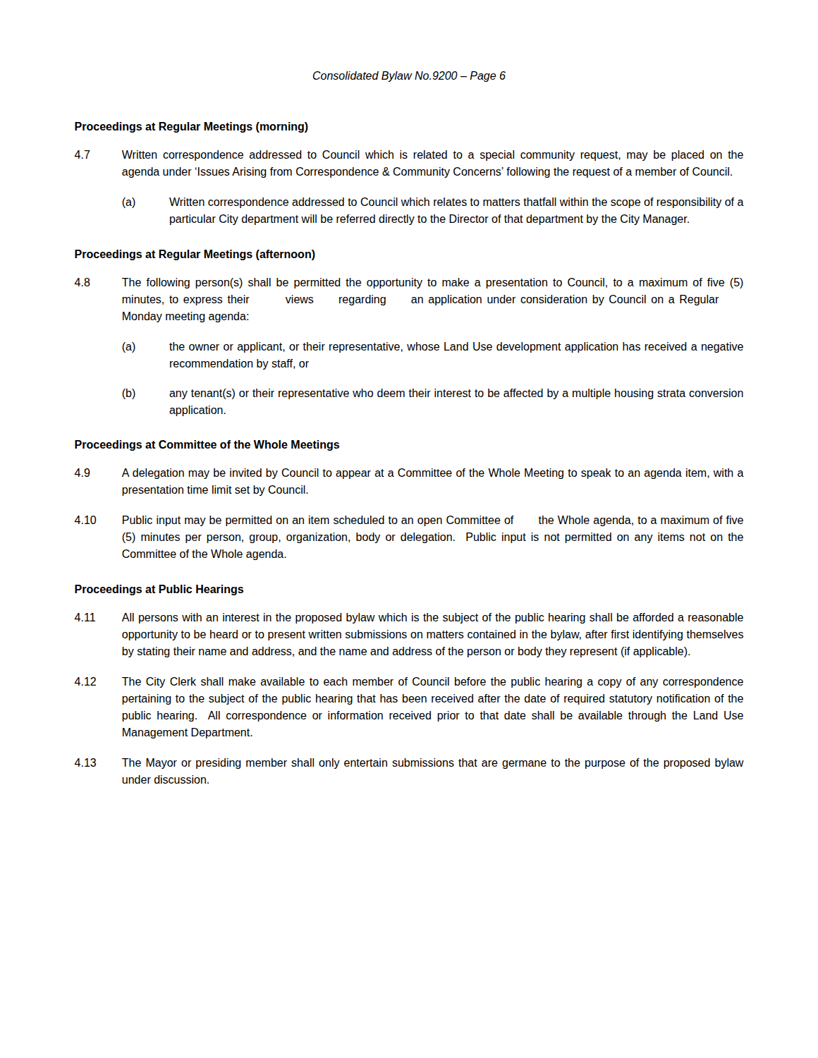Consolidated Bylaw No.9200 – Page 6
Proceedings at Regular Meetings (morning)
4.7
Written correspondence addressed to Council which is related to a special community request, may be placed on the agenda under ‘Issues Arising from Correspondence & Community Concerns’ following the request of a member of Council.
(a)
Written correspondence addressed to Council which relates to matters thatfall within the scope of responsibility of a particular City department will be referred directly to the Director of that department by the City Manager.
Proceedings at Regular Meetings (afternoon)
4.8
The following person(s) shall be permitted the opportunity to make a presentation to Council, to a maximum of five (5) minutes, to express their views regarding an application under consideration by Council on a Regular Monday meeting agenda:
(a)
the owner or applicant, or their representative, whose Land Use development application has received a negative recommendation by staff, or
(b)
any tenant(s) or their representative who deem their interest to be affected by a multiple housing strata conversion application.
Proceedings at Committee of the Whole Meetings
4.9
A delegation may be invited by Council to appear at a Committee of the Whole Meeting to speak to an agenda item, with a presentation time limit set by Council.
4.10
Public input may be permitted on an item scheduled to an open Committee of the Whole agenda, to a maximum of five (5) minutes per person, group, organization, body or delegation. Public input is not permitted on any items not on the Committee of the Whole agenda.
Proceedings at Public Hearings
4.11
All persons with an interest in the proposed bylaw which is the subject of the public hearing shall be afforded a reasonable opportunity to be heard or to present written submissions on matters contained in the bylaw, after first identifying themselves by stating their name and address, and the name and address of the person or body they represent (if applicable).
4.12
The City Clerk shall make available to each member of Council before the public hearing a copy of any correspondence pertaining to the subject of the public hearing that has been received after the date of required statutory notification of the public hearing. All correspondence or information received prior to that date shall be available through the Land Use Management Department.
4.13
The Mayor or presiding member shall only entertain submissions that are germane to the purpose of the proposed bylaw under discussion.